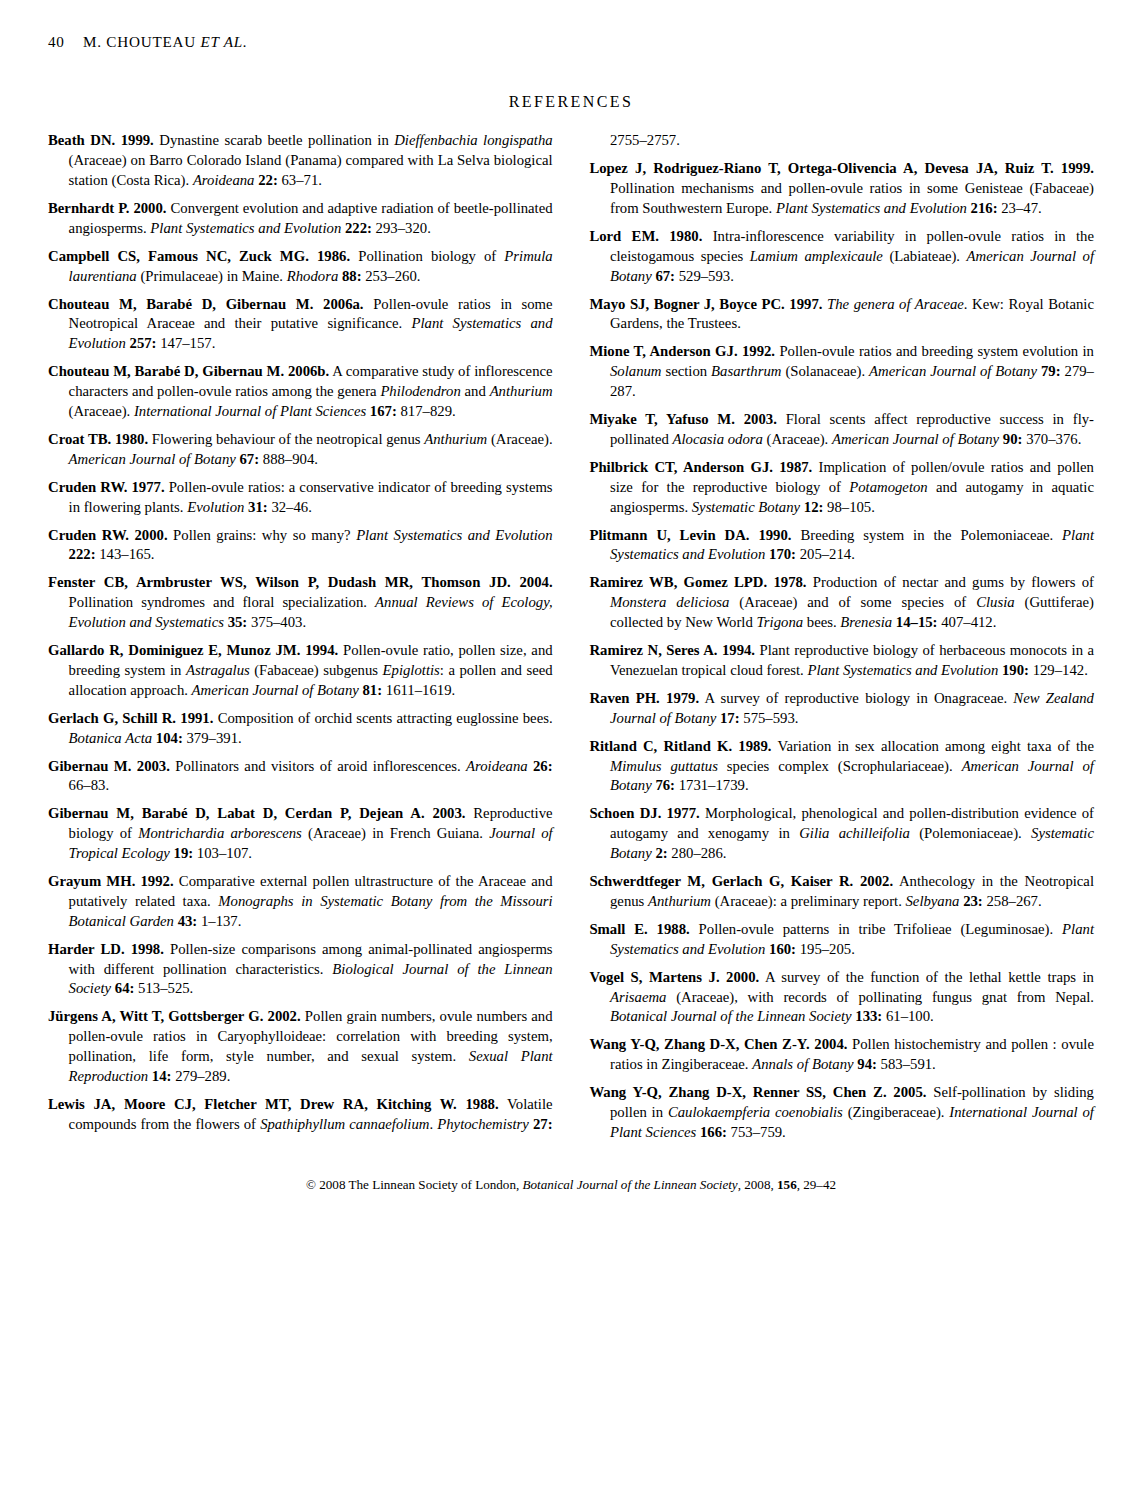40 M. CHOUTEAU ET AL.
REFERENCES
Beath DN. 1999. Dynastine scarab beetle pollination in Dieffenbachia longispatha (Araceae) on Barro Colorado Island (Panama) compared with La Selva biological station (Costa Rica). Aroideana 22: 63–71.
Bernhardt P. 2000. Convergent evolution and adaptive radiation of beetle-pollinated angiosperms. Plant Systematics and Evolution 222: 293–320.
Campbell CS, Famous NC, Zuck MG. 1986. Pollination biology of Primula laurentiana (Primulaceae) in Maine. Rhodora 88: 253–260.
Chouteau M, Barabé D, Gibernau M. 2006a. Pollen-ovule ratios in some Neotropical Araceae and their putative significance. Plant Systematics and Evolution 257: 147–157.
Chouteau M, Barabé D, Gibernau M. 2006b. A comparative study of inflorescence characters and pollen-ovule ratios among the genera Philodendron and Anthurium (Araceae). International Journal of Plant Sciences 167: 817–829.
Croat TB. 1980. Flowering behaviour of the neotropical genus Anthurium (Araceae). American Journal of Botany 67: 888–904.
Cruden RW. 1977. Pollen-ovule ratios: a conservative indicator of breeding systems in flowering plants. Evolution 31: 32–46.
Cruden RW. 2000. Pollen grains: why so many? Plant Systematics and Evolution 222: 143–165.
Fenster CB, Armbruster WS, Wilson P, Dudash MR, Thomson JD. 2004. Pollination syndromes and floral specialization. Annual Reviews of Ecology, Evolution and Systematics 35: 375–403.
Gallardo R, Dominiguez E, Munoz JM. 1994. Pollen-ovule ratio, pollen size, and breeding system in Astragalus (Fabaceae) subgenus Epiglottis: a pollen and seed allocation approach. American Journal of Botany 81: 1611–1619.
Gerlach G, Schill R. 1991. Composition of orchid scents attracting euglossine bees. Botanica Acta 104: 379–391.
Gibernau M. 2003. Pollinators and visitors of aroid inflorescences. Aroideana 26: 66–83.
Gibernau M, Barabé D, Labat D, Cerdan P, Dejean A. 2003. Reproductive biology of Montrichardia arborescens (Araceae) in French Guiana. Journal of Tropical Ecology 19: 103–107.
Grayum MH. 1992. Comparative external pollen ultrastructure of the Araceae and putatively related taxa. Monographs in Systematic Botany from the Missouri Botanical Garden 43: 1–137.
Harder LD. 1998. Pollen-size comparisons among animal-pollinated angiosperms with different pollination characteristics. Biological Journal of the Linnean Society 64: 513–525.
Jürgens A, Witt T, Gottsberger G. 2002. Pollen grain numbers, ovule numbers and pollen-ovule ratios in Caryophylloideae: correlation with breeding system, pollination, life form, style number, and sexual system. Sexual Plant Reproduction 14: 279–289.
Lewis JA, Moore CJ, Fletcher MT, Drew RA, Kitching W. 1988. Volatile compounds from the flowers of Spathiphyllum cannaefolium. Phytochemistry 27: 2755–2757.
Lopez J, Rodriguez-Riano T, Ortega-Olivencia A, Devesa JA, Ruiz T. 1999. Pollination mechanisms and pollen-ovule ratios in some Genisteae (Fabaceae) from Southwestern Europe. Plant Systematics and Evolution 216: 23–47.
Lord EM. 1980. Intra-inflorescence variability in pollen-ovule ratios in the cleistogamous species Lamium amplexicaule (Labiateae). American Journal of Botany 67: 529–593.
Mayo SJ, Bogner J, Boyce PC. 1997. The genera of Araceae. Kew: Royal Botanic Gardens, the Trustees.
Mione T, Anderson GJ. 1992. Pollen-ovule ratios and breeding system evolution in Solanum section Basarthrum (Solanaceae). American Journal of Botany 79: 279–287.
Miyake T, Yafuso M. 2003. Floral scents affect reproductive success in fly-pollinated Alocasia odora (Araceae). American Journal of Botany 90: 370–376.
Philbrick CT, Anderson GJ. 1987. Implication of pollen/ovule ratios and pollen size for the reproductive biology of Potamogeton and autogamy in aquatic angiosperms. Systematic Botany 12: 98–105.
Plitmann U, Levin DA. 1990. Breeding system in the Polemoniaceae. Plant Systematics and Evolution 170: 205–214.
Ramirez WB, Gomez LPD. 1978. Production of nectar and gums by flowers of Monstera deliciosa (Araceae) and of some species of Clusia (Guttiferae) collected by New World Trigona bees. Brenesia 14–15: 407–412.
Ramirez N, Seres A. 1994. Plant reproductive biology of herbaceous monocots in a Venezuelan tropical cloud forest. Plant Systematics and Evolution 190: 129–142.
Raven PH. 1979. A survey of reproductive biology in Onagraceae. New Zealand Journal of Botany 17: 575–593.
Ritland C, Ritland K. 1989. Variation in sex allocation among eight taxa of the Mimulus guttatus species complex (Scrophulariaceae). American Journal of Botany 76: 1731–1739.
Schoen DJ. 1977. Morphological, phenological and pollen-distribution evidence of autogamy and xenogamy in Gilia achilleifolia (Polemoniaceae). Systematic Botany 2: 280–286.
Schwerdtfeger M, Gerlach G, Kaiser R. 2002. Anthecology in the Neotropical genus Anthurium (Araceae): a preliminary report. Selbyana 23: 258–267.
Small E. 1988. Pollen-ovule patterns in tribe Trifolieae (Leguminosae). Plant Systematics and Evolution 160: 195–205.
Vogel S, Martens J. 2000. A survey of the function of the lethal kettle traps in Arisaema (Araceae), with records of pollinating fungus gnat from Nepal. Botanical Journal of the Linnean Society 133: 61–100.
Wang Y-Q, Zhang D-X, Chen Z-Y. 2004. Pollen histochemistry and pollen : ovule ratios in Zingiberaceae. Annals of Botany 94: 583–591.
Wang Y-Q, Zhang D-X, Renner SS, Chen Z. 2005. Self-pollination by sliding pollen in Caulokaempferia coenobialis (Zingiberaceae). International Journal of Plant Sciences 166: 753–759.
© 2008 The Linnean Society of London, Botanical Journal of the Linnean Society, 2008, 156, 29–42